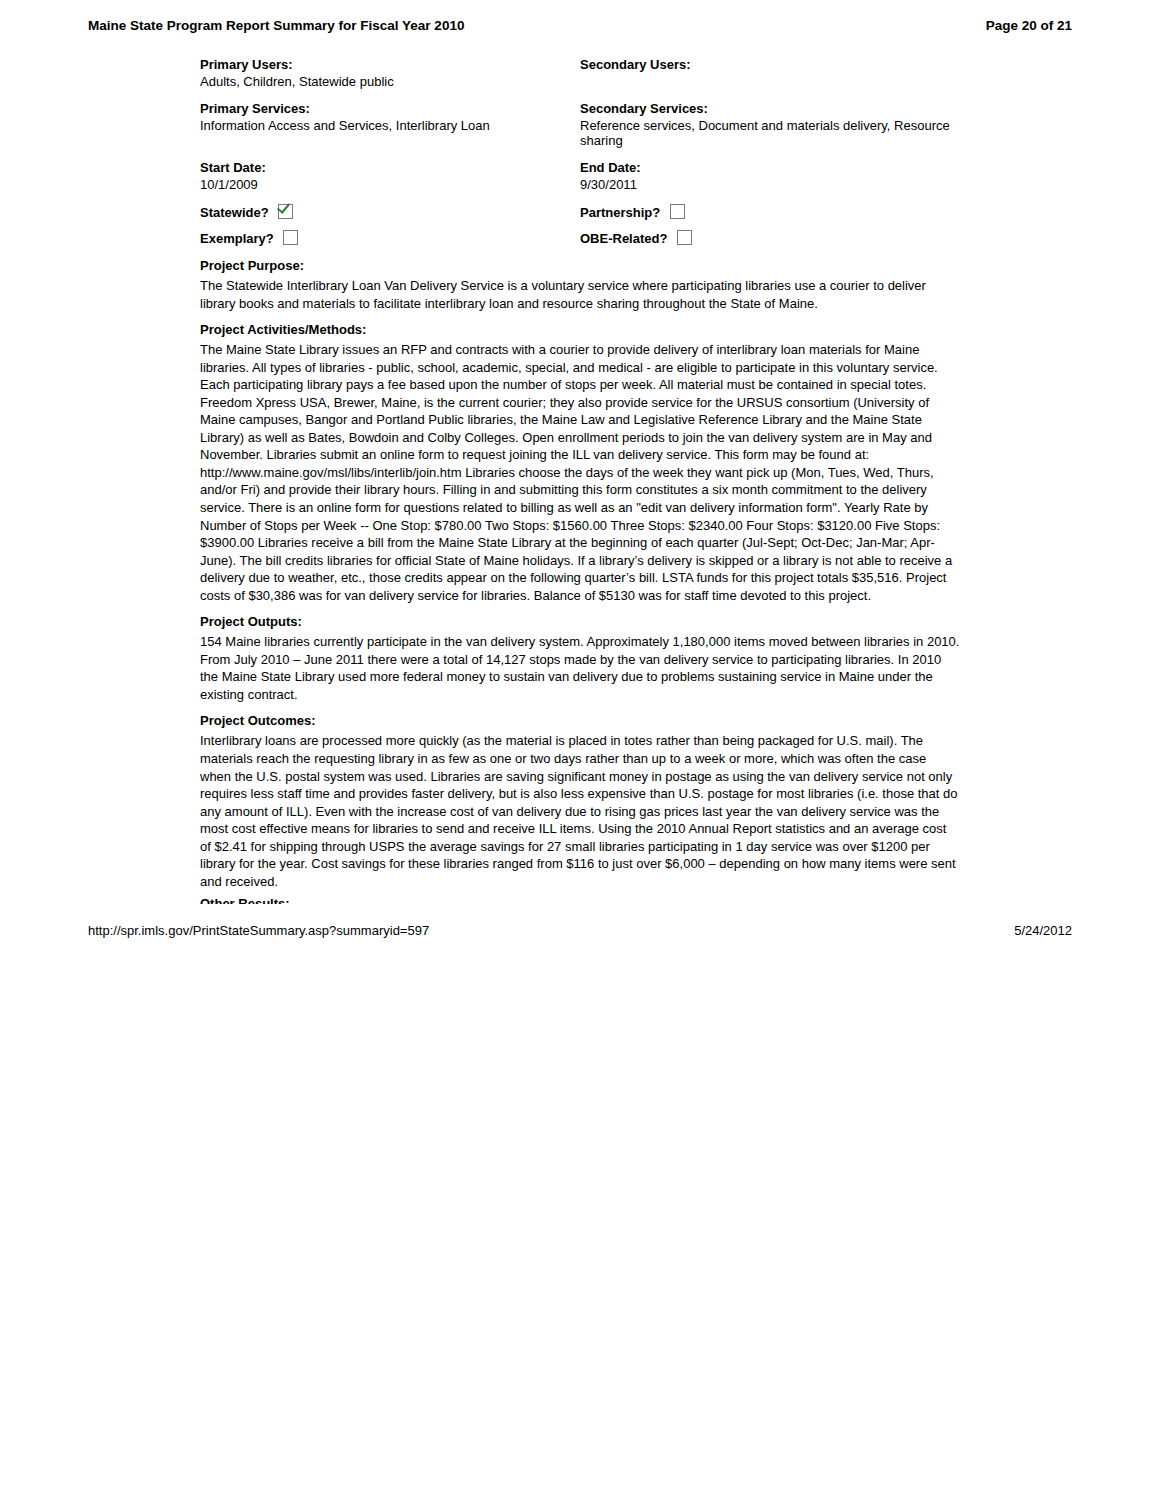Maine State Program Report Summary for Fiscal Year 2010
Page 20 of 21
| Primary Users: Adults, Children, Statewide public | Secondary Users: |
| Primary Services: Information Access and Services, Interlibrary Loan | Secondary Services: Reference services, Document and materials delivery, Resource sharing |
| Start Date: 10/1/2009 | End Date: 9/30/2011 |
| Statewide? | Partnership? |
| Exemplary? | OBE-Related? |
Project Purpose:
The Statewide Interlibrary Loan Van Delivery Service is a voluntary service where participating libraries use a courier to deliver library books and materials to facilitate interlibrary loan and resource sharing throughout the State of Maine.
Project Activities/Methods:
The Maine State Library issues an RFP and contracts with a courier to provide delivery of interlibrary loan materials for Maine libraries. All types of libraries - public, school, academic, special, and medical - are eligible to participate in this voluntary service. Each participating library pays a fee based upon the number of stops per week. All material must be contained in special totes. Freedom Xpress USA, Brewer, Maine, is the current courier; they also provide service for the URSUS consortium (University of Maine campuses, Bangor and Portland Public libraries, the Maine Law and Legislative Reference Library and the Maine State Library) as well as Bates, Bowdoin and Colby Colleges. Open enrollment periods to join the van delivery system are in May and November. Libraries submit an online form to request joining the ILL van delivery service. This form may be found at: http://www.maine.gov/msl/libs/interlib/join.htm Libraries choose the days of the week they want pick up (Mon, Tues, Wed, Thurs, and/or Fri) and provide their library hours. Filling in and submitting this form constitutes a six month commitment to the delivery service. There is an online form for questions related to billing as well as an "edit van delivery information form". Yearly Rate by Number of Stops per Week -- One Stop: $780.00 Two Stops: $1560.00 Three Stops: $2340.00 Four Stops: $3120.00 Five Stops: $3900.00 Libraries receive a bill from the Maine State Library at the beginning of each quarter (Jul-Sept; Oct-Dec; Jan-Mar; Apr-June). The bill credits libraries for official State of Maine holidays. If a library’s delivery is skipped or a library is not able to receive a delivery due to weather, etc., those credits appear on the following quarter’s bill. LSTA funds for this project totals $35,516. Project costs of $30,386 was for van delivery service for libraries. Balance of $5130 was for staff time devoted to this project.
Project Outputs:
154 Maine libraries currently participate in the van delivery system. Approximately 1,180,000 items moved between libraries in 2010. From July 2010 – June 2011 there were a total of 14,127 stops made by the van delivery service to participating libraries. In 2010 the Maine State Library used more federal money to sustain van delivery due to problems sustaining service in Maine under the existing contract.
Project Outcomes:
Interlibrary loans are processed more quickly (as the material is placed in totes rather than being packaged for U.S. mail). The materials reach the requesting library in as few as one or two days rather than up to a week or more, which was often the case when the U.S. postal system was used. Libraries are saving significant money in postage as using the van delivery service not only requires less staff time and provides faster delivery, but is also less expensive than U.S. postage for most libraries (i.e. those that do any amount of ILL). Even with the increase cost of van delivery due to rising gas prices last year the van delivery service was the most cost effective means for libraries to send and receive ILL items. Using the 2010 Annual Report statistics and an average cost of $2.41 for shipping through USPS the average savings for 27 small libraries participating in 1 day service was over $1200 per library for the year. Cost savings for these libraries ranged from $116 to just over $6,000 – depending on how many items were sent and received.
Other Results:
http://spr.imls.gov/PrintStateSummary.asp?summaryid=597
5/24/2012